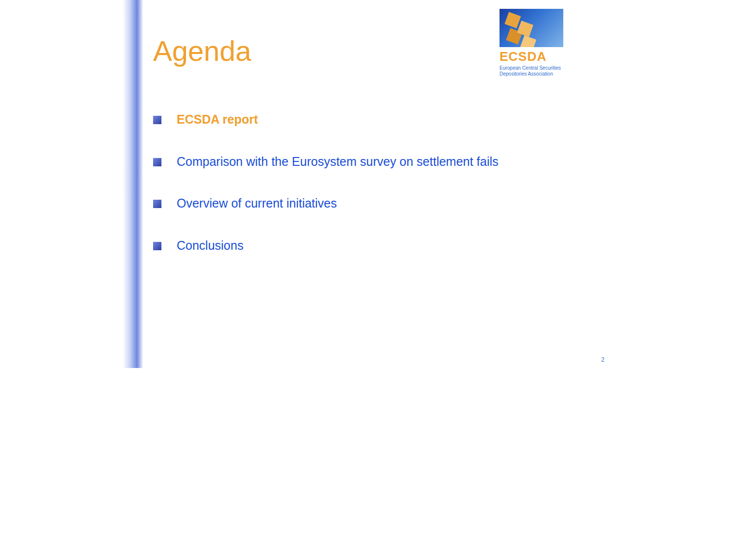ECSDA
European Central Securities
Depositories Association
Agenda
ECSDA report
Comparison with the Eurosystem survey on settlement fails
Overview of current initiatives
Conclusions
2